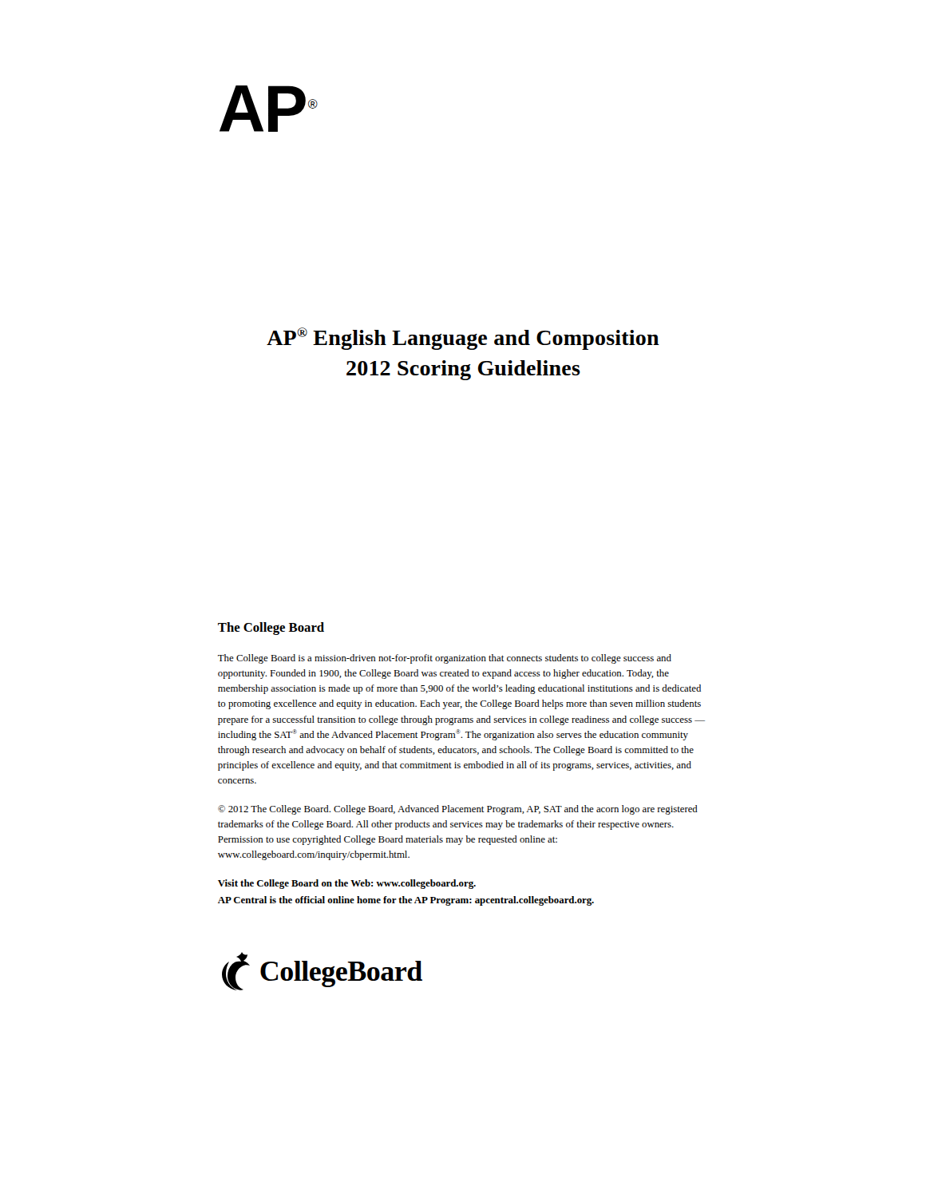AP®
AP® English Language and Composition
2012 Scoring Guidelines
The College Board
The College Board is a mission-driven not-for-profit organization that connects students to college success and opportunity. Founded in 1900, the College Board was created to expand access to higher education. Today, the membership association is made up of more than 5,900 of the world’s leading educational institutions and is dedicated to promoting excellence and equity in education. Each year, the College Board helps more than seven million students prepare for a successful transition to college through programs and services in college readiness and college success — including the SAT® and the Advanced Placement Program®. The organization also serves the education community through research and advocacy on behalf of students, educators, and schools. The College Board is committed to the principles of excellence and equity, and that commitment is embodied in all of its programs, services, activities, and concerns.
© 2012 The College Board. College Board, Advanced Placement Program, AP, SAT and the acorn logo are registered trademarks of the College Board. All other products and services may be trademarks of their respective owners. Permission to use copyrighted College Board materials may be requested online at: www.collegeboard.com/inquiry/cbpermit.html.
Visit the College Board on the Web: www.collegeboard.org.
AP Central is the official online home for the AP Program: apcentral.collegeboard.org.
CollegeBoard